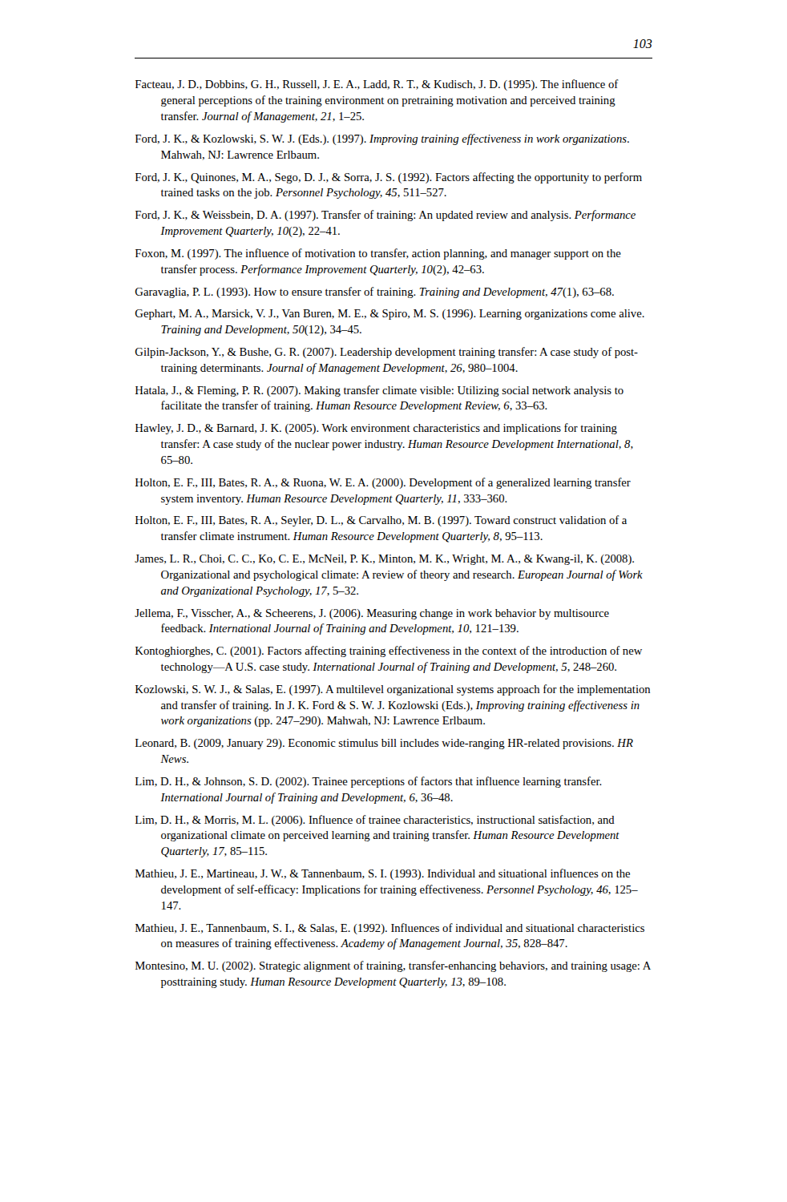103
Facteau, J. D., Dobbins, G. H., Russell, J. E. A., Ladd, R. T., & Kudisch, J. D. (1995). The influence of general perceptions of the training environment on pretraining motivation and perceived training transfer. Journal of Management, 21, 1–25.
Ford, J. K., & Kozlowski, S. W. J. (Eds.). (1997). Improving training effectiveness in work organizations. Mahwah, NJ: Lawrence Erlbaum.
Ford, J. K., Quinones, M. A., Sego, D. J., & Sorra, J. S. (1992). Factors affecting the opportunity to perform trained tasks on the job. Personnel Psychology, 45, 511–527.
Ford, J. K., & Weissbein, D. A. (1997). Transfer of training: An updated review and analysis. Performance Improvement Quarterly, 10(2), 22–41.
Foxon, M. (1997). The influence of motivation to transfer, action planning, and manager support on the transfer process. Performance Improvement Quarterly, 10(2), 42–63.
Garavaglia, P. L. (1993). How to ensure transfer of training. Training and Development, 47(1), 63–68.
Gephart, M. A., Marsick, V. J., Van Buren, M. E., & Spiro, M. S. (1996). Learning organizations come alive. Training and Development, 50(12), 34–45.
Gilpin-Jackson, Y., & Bushe, G. R. (2007). Leadership development training transfer: A case study of post-training determinants. Journal of Management Development, 26, 980–1004.
Hatala, J., & Fleming, P. R. (2007). Making transfer climate visible: Utilizing social network analysis to facilitate the transfer of training. Human Resource Development Review, 6, 33–63.
Hawley, J. D., & Barnard, J. K. (2005). Work environment characteristics and implications for training transfer: A case study of the nuclear power industry. Human Resource Development International, 8, 65–80.
Holton, E. F., III, Bates, R. A., & Ruona, W. E. A. (2000). Development of a generalized learning transfer system inventory. Human Resource Development Quarterly, 11, 333–360.
Holton, E. F., III, Bates, R. A., Seyler, D. L., & Carvalho, M. B. (1997). Toward construct validation of a transfer climate instrument. Human Resource Development Quarterly, 8, 95–113.
James, L. R., Choi, C. C., Ko, C. E., McNeil, P. K., Minton, M. K., Wright, M. A., & Kwang-il, K. (2008). Organizational and psychological climate: A review of theory and research. European Journal of Work and Organizational Psychology, 17, 5–32.
Jellema, F., Visscher, A., & Scheerens, J. (2006). Measuring change in work behavior by multisource feedback. International Journal of Training and Development, 10, 121–139.
Kontoghiorghes, C. (2001). Factors affecting training effectiveness in the context of the introduction of new technology—A U.S. case study. International Journal of Training and Development, 5, 248–260.
Kozlowski, S. W. J., & Salas, E. (1997). A multilevel organizational systems approach for the implementation and transfer of training. In J. K. Ford & S. W. J. Kozlowski (Eds.), Improving training effectiveness in work organizations (pp. 247–290). Mahwah, NJ: Lawrence Erlbaum.
Leonard, B. (2009, January 29). Economic stimulus bill includes wide-ranging HR-related provisions. HR News.
Lim, D. H., & Johnson, S. D. (2002). Trainee perceptions of factors that influence learning transfer. International Journal of Training and Development, 6, 36–48.
Lim, D. H., & Morris, M. L. (2006). Influence of trainee characteristics, instructional satisfaction, and organizational climate on perceived learning and training transfer. Human Resource Development Quarterly, 17, 85–115.
Mathieu, J. E., Martineau, J. W., & Tannenbaum, S. I. (1993). Individual and situational influences on the development of self-efficacy: Implications for training effectiveness. Personnel Psychology, 46, 125–147.
Mathieu, J. E., Tannenbaum, S. I., & Salas, E. (1992). Influences of individual and situational characteristics on measures of training effectiveness. Academy of Management Journal, 35, 828–847.
Montesino, M. U. (2002). Strategic alignment of training, transfer-enhancing behaviors, and training usage: A posttraining study. Human Resource Development Quarterly, 13, 89–108.